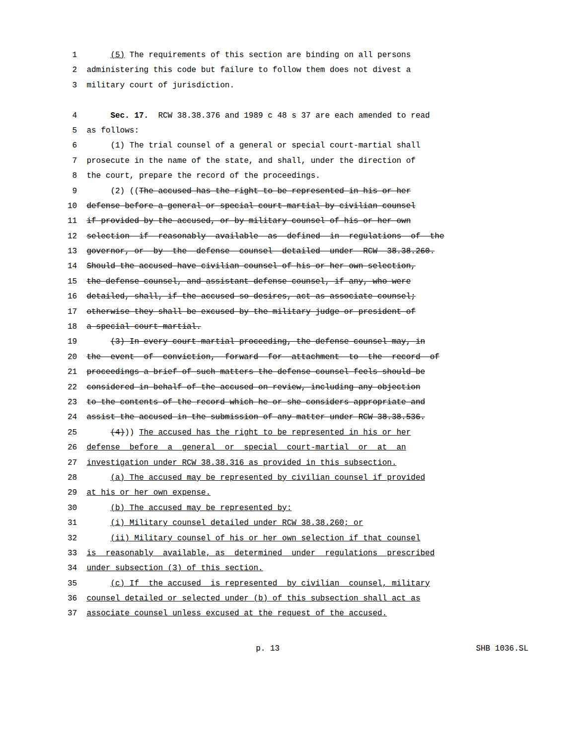1 (5) The requirements of this section are binding on all persons
2 administering this code but failure to follow them does not divest a
3 military court of jurisdiction.
4 Sec. 17. RCW 38.38.376 and 1989 c 48 s 37 are each amended to read
5 as follows:
6 (1) The trial counsel of a general or special court-martial shall
7 prosecute in the name of the state, and shall, under the direction of
8 the court, prepare the record of the proceedings.
9 (2) ((The accused has the right to be represented in his or her
10 defense before a general or special court-martial by civilian counsel
11 if provided by the accused, or by military counsel of his or her own
12 selection if reasonably available as defined in regulations of the
13 governor, or by the defense counsel detailed under RCW 38.38.260.
14 Should the accused have civilian counsel of his or her own selection,
15 the defense counsel, and assistant defense counsel, if any, who were
16 detailed, shall, if the accused so desires, act as associate counsel;
17 otherwise they shall be excused by the military judge or president of
18 a special court-martial.
19 (3) In every court-martial proceeding, the defense counsel may, in
20 the event of conviction, forward for attachment to the record of
21 proceedings a brief of such matters the defense counsel feels should be
22 considered in behalf of the accused on review, including any objection
23 to the contents of the record which he or she considers appropriate and
24 assist the accused in the submission of any matter under RCW 38.38.536.
25 (4))) The accused has the right to be represented in his or her
26 defense before a general or special court-martial or at an
27 investigation under RCW 38.38.316 as provided in this subsection.
28 (a) The accused may be represented by civilian counsel if provided
29 at his or her own expense.
30 (b) The accused may be represented by:
31 (i) Military counsel detailed under RCW 38.38.260; or
32 (ii) Military counsel of his or her own selection if that counsel
33 is reasonably available, as determined under regulations prescribed
34 under subsection (3) of this section.
35 (c) If the accused is represented by civilian counsel, military
36 counsel detailed or selected under (b) of this subsection shall act as
37 associate counsel unless excused at the request of the accused.
p. 13SHB 1036.SL